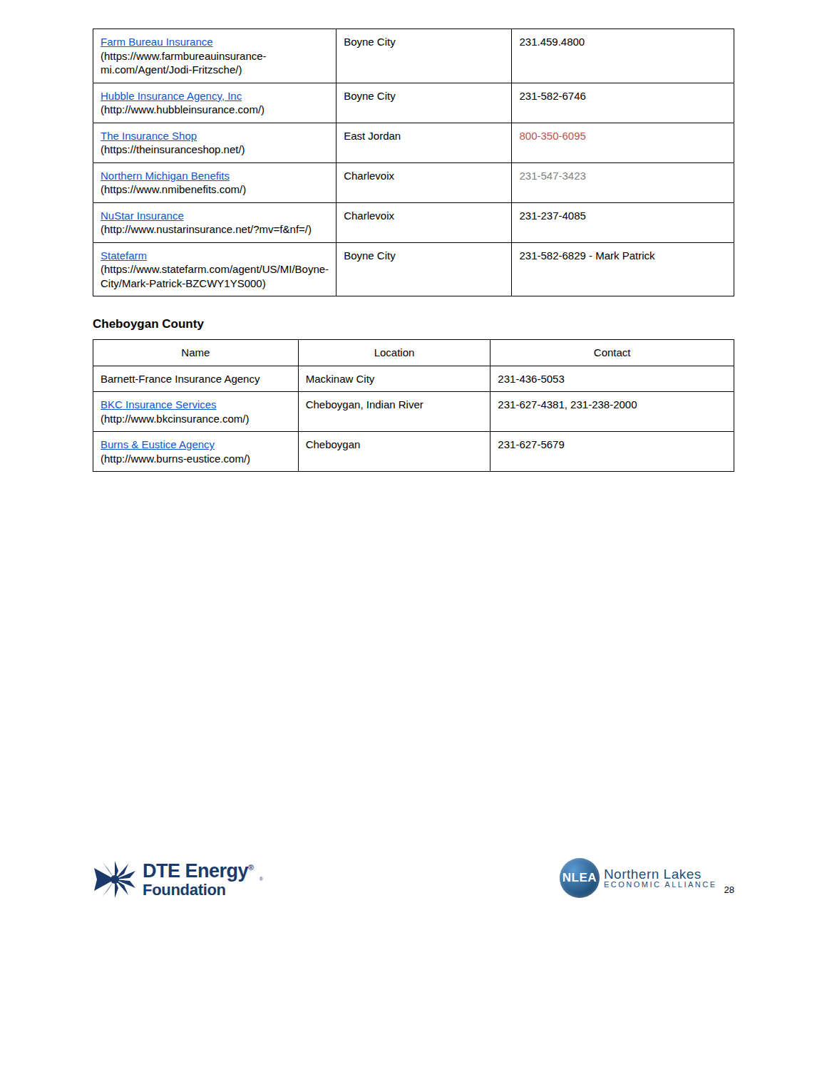| Farm Bureau Insurance (https://www.farmbureauinsurance-mi.com/Agent/Jodi-Fritzsche/) | Boyne City | 231.459.4800 |
| Hubble Insurance Agency, Inc (http://www.hubbleinsurance.com/) | Boyne City | 231-582-6746 |
| The Insurance Shop (https://theinsuranceshop.net/) | East Jordan | 800-350-6095 |
| Northern Michigan Benefits (https://www.nmibenefits.com/) | Charlevoix | 231-547-3423 |
| NuStar Insurance (http://www.nustarinsurance.net/?mv=f&nf=/) | Charlevoix | 231-237-4085 |
| Statefarm (https://www.statefarm.com/agent/US/MI/Boyne-City/Mark-Patrick-BZCWY1YS000) | Boyne City | 231-582-6829 - Mark Patrick |
Cheboygan County
| Name | Location | Contact |
| --- | --- | --- |
| Barnett-France Insurance Agency | Mackinaw City | 231-436-5053 |
| BKC Insurance Services (http://www.bkcinsurance.com/) | Cheboygan, Indian River | 231-627-4381, 231-238-2000 |
| Burns & Eustice Agency (http://www.burns-eustice.com/) | Cheboygan | 231-627-5679 |
DTE Energy®
Foundation
®
NLEA
Northern Lakes
ECONOMIC ALLIANCE
28